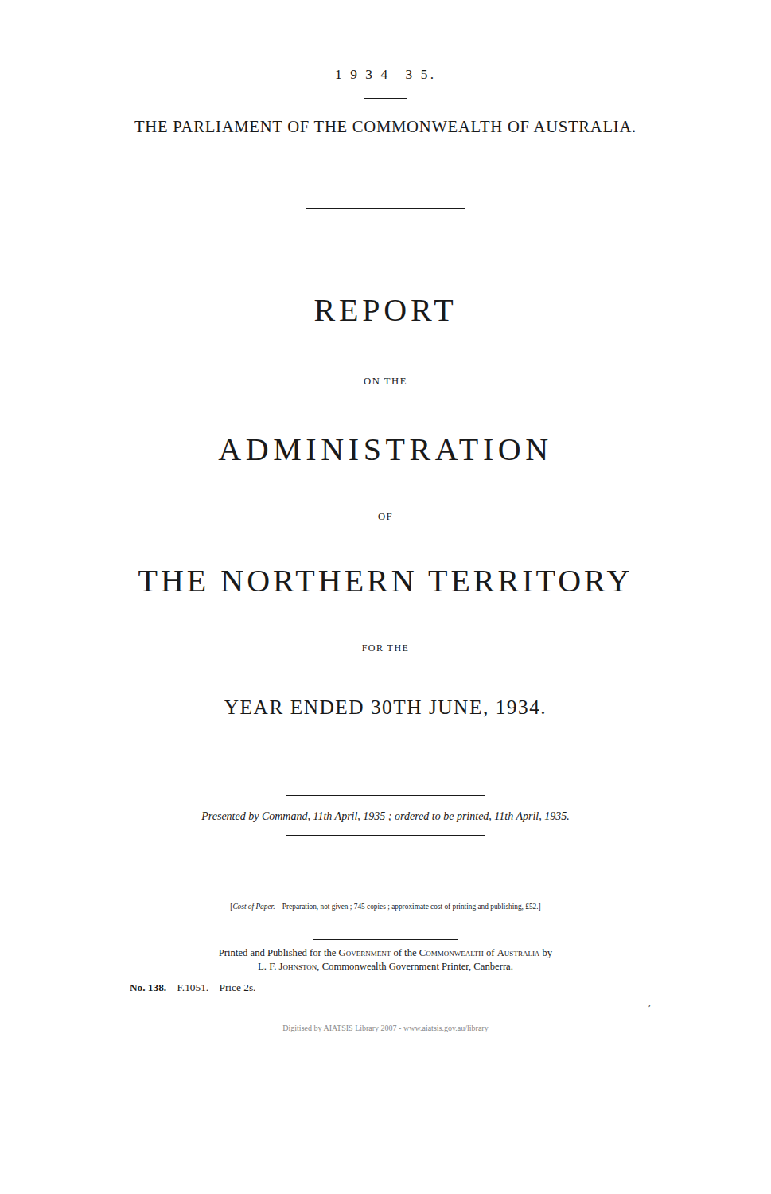1 9 3 4– 3 5.
THE PARLIAMENT OF THE COMMONWEALTH OF AUSTRALIA.
REPORT
ON THE
ADMINISTRATION
OF
THE NORTHERN TERRITORY
FOR THE
YEAR ENDED 30TH JUNE, 1934.
Presented by Command, 11th April, 1935 ; ordered to be printed, 11th April, 1935.
[Cost of Paper.—Preparation, not given ; 745 copies ; approximate cost of printing and publishing, £52.]
Printed and Published for the Government of the Commonwealth of Australia by
L. F. Johnston, Commonwealth Government Printer, Canberra.
No. 138.—F.1051.—Price 2s.
,
Digitised by AIATSIS Library 2007 - www.aiatsis.gov.au/library